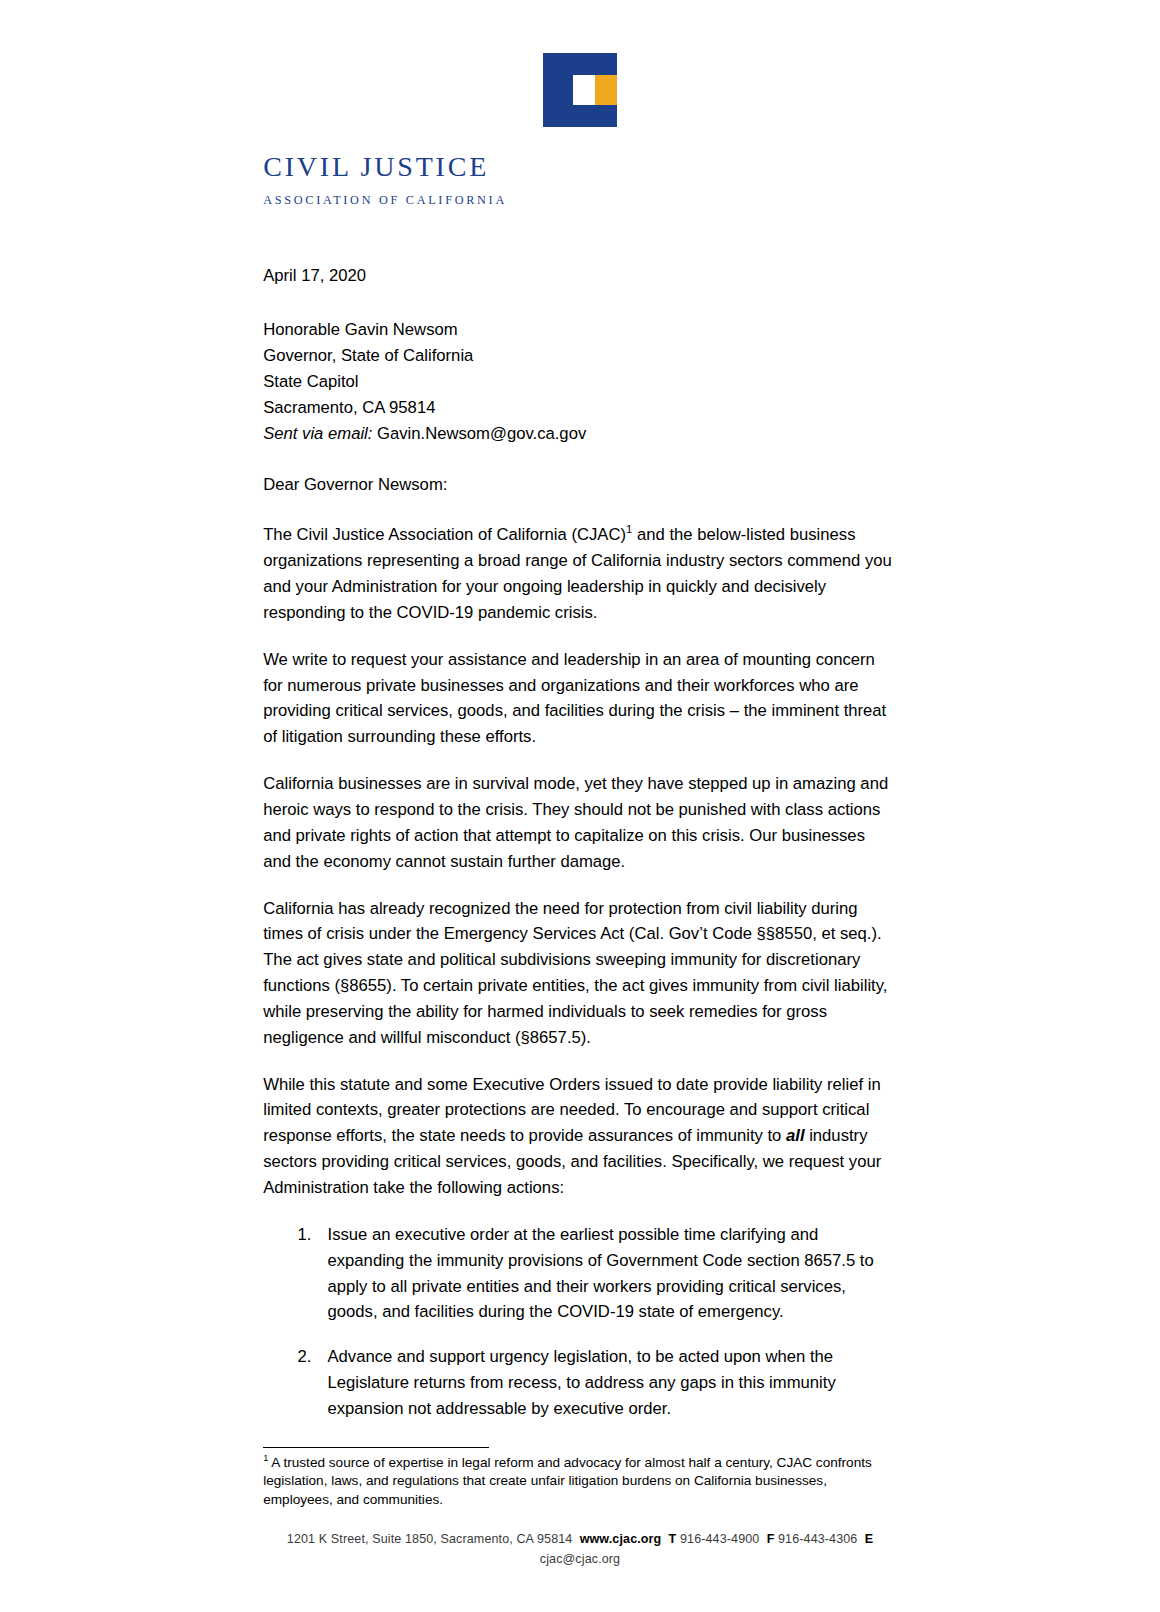CIVIL JUSTICE
ASSOCIATION OF CALIFORNIA
April 17, 2020
Honorable Gavin Newsom
Governor, State of California
State Capitol
Sacramento, CA 95814
Sent via email: Gavin.Newsom@gov.ca.gov
Dear Governor Newsom:
The Civil Justice Association of California (CJAC)1 and the below-listed business organizations representing a broad range of California industry sectors commend you and your Administration for your ongoing leadership in quickly and decisively responding to the COVID-19 pandemic crisis.
We write to request your assistance and leadership in an area of mounting concern for numerous private businesses and organizations and their workforces who are providing critical services, goods, and facilities during the crisis – the imminent threat of litigation surrounding these efforts.
California businesses are in survival mode, yet they have stepped up in amazing and heroic ways to respond to the crisis. They should not be punished with class actions and private rights of action that attempt to capitalize on this crisis. Our businesses and the economy cannot sustain further damage.
California has already recognized the need for protection from civil liability during times of crisis under the Emergency Services Act (Cal. Gov’t Code §§8550, et seq.). The act gives state and political subdivisions sweeping immunity for discretionary functions (§8655). To certain private entities, the act gives immunity from civil liability, while preserving the ability for harmed individuals to seek remedies for gross negligence and willful misconduct (§8657.5).
While this statute and some Executive Orders issued to date provide liability relief in limited contexts, greater protections are needed. To encourage and support critical response efforts, the state needs to provide assurances of immunity to all industry sectors providing critical services, goods, and facilities. Specifically, we request your Administration take the following actions:
Issue an executive order at the earliest possible time clarifying and expanding the immunity provisions of Government Code section 8657.5 to apply to all private entities and their workers providing critical services, goods, and facilities during the COVID-19 state of emergency.
Advance and support urgency legislation, to be acted upon when the Legislature returns from recess, to address any gaps in this immunity expansion not addressable by executive order.
1 A trusted source of expertise in legal reform and advocacy for almost half a century, CJAC confronts legislation, laws, and regulations that create unfair litigation burdens on California businesses, employees, and communities.
1201 K Street, Suite 1850, Sacramento, CA 95814 www.cjac.org T 916-443-4900 F 916-443-4306 E cjac@cjac.org